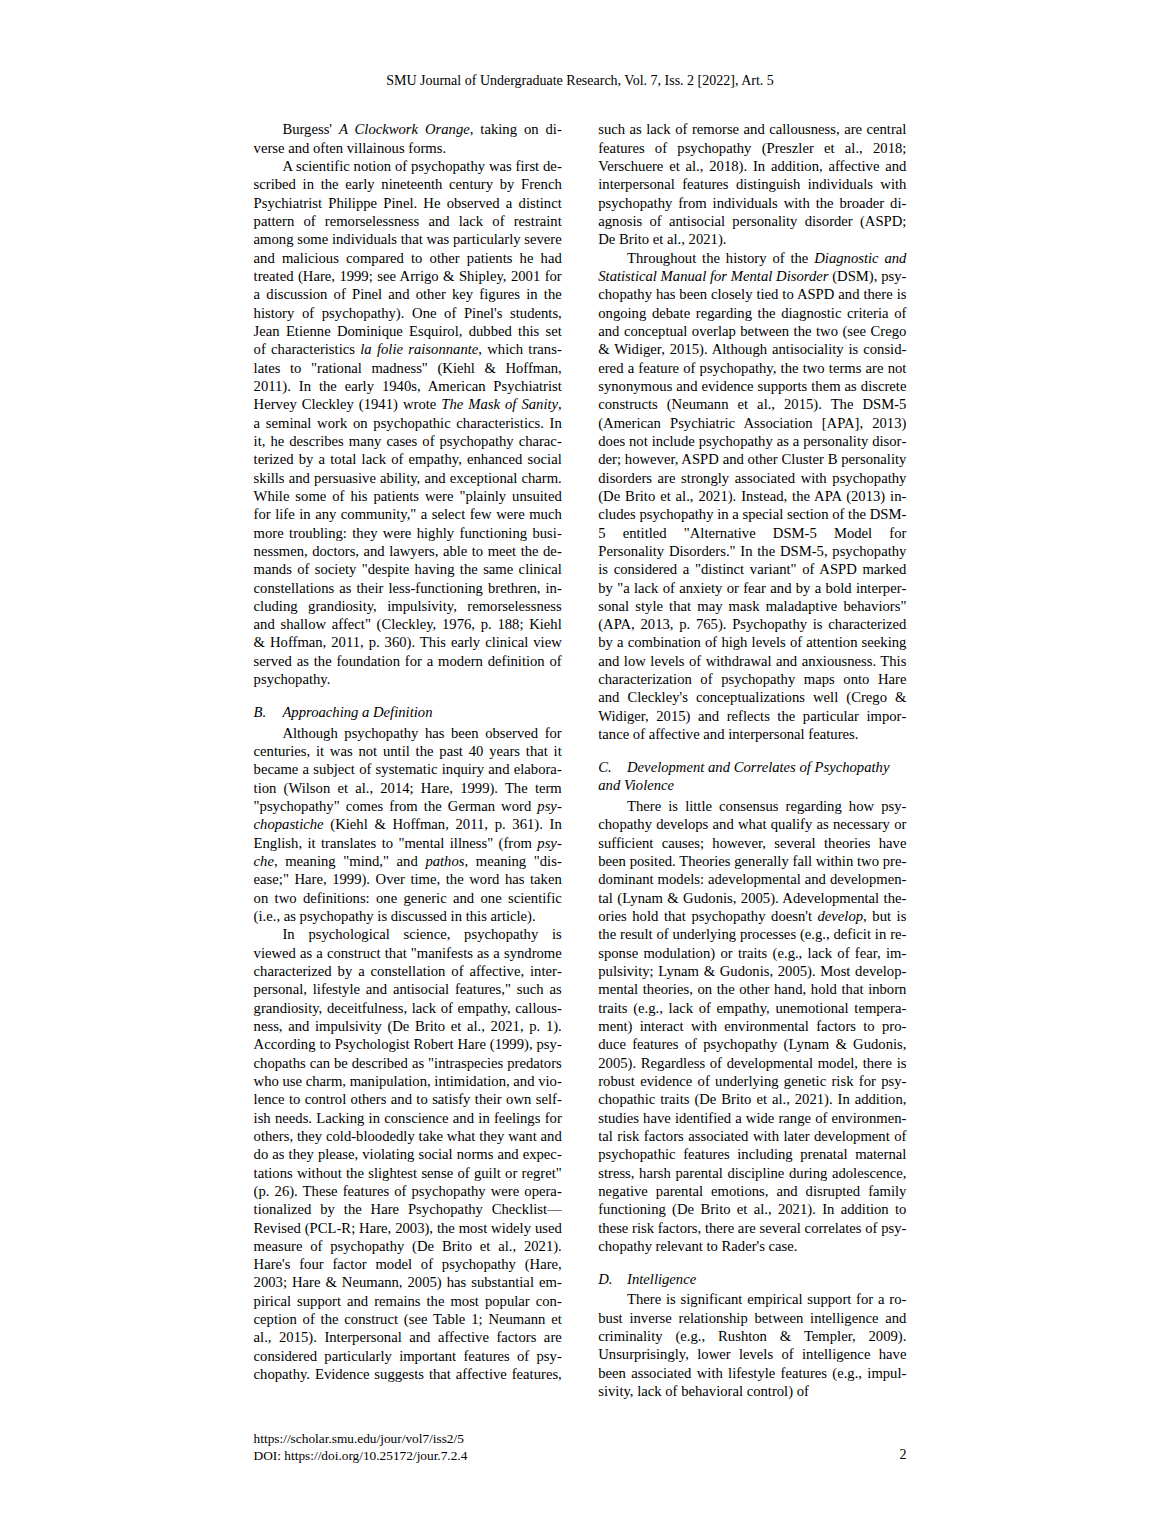SMU Journal of Undergraduate Research, Vol. 7, Iss. 2 [2022], Art. 5
Burgess' A Clockwork Orange, taking on diverse and often villainous forms.
A scientific notion of psychopathy was first described in the early nineteenth century by French Psychiatrist Philippe Pinel. He observed a distinct pattern of remorselessness and lack of restraint among some individuals that was particularly severe and malicious compared to other patients he had treated (Hare, 1999; see Arrigo & Shipley, 2001 for a discussion of Pinel and other key figures in the history of psychopathy). One of Pinel's students, Jean Etienne Dominique Esquirol, dubbed this set of characteristics la folie raisonnante, which translates to "rational madness" (Kiehl & Hoffman, 2011). In the early 1940s, American Psychiatrist Hervey Cleckley (1941) wrote The Mask of Sanity, a seminal work on psychopathic characteristics. In it, he describes many cases of psychopathy characterized by a total lack of empathy, enhanced social skills and persuasive ability, and exceptional charm. While some of his patients were "plainly unsuited for life in any community," a select few were much more troubling: they were highly functioning businessmen, doctors, and lawyers, able to meet the demands of society "despite having the same clinical constellations as their less-functioning brethren, including grandiosity, impulsivity, remorselessness and shallow affect" (Cleckley, 1976, p. 188; Kiehl & Hoffman, 2011, p. 360). This early clinical view served as the foundation for a modern definition of psychopathy.
B. Approaching a Definition
Although psychopathy has been observed for centuries, it was not until the past 40 years that it became a subject of systematic inquiry and elaboration (Wilson et al., 2014; Hare, 1999). The term "psychopathy" comes from the German word psychopastiche (Kiehl & Hoffman, 2011, p. 361). In English, it translates to "mental illness" (from psyche, meaning "mind," and pathos, meaning "disease;" Hare, 1999). Over time, the word has taken on two definitions: one generic and one scientific (i.e., as psychopathy is discussed in this article).
In psychological science, psychopathy is viewed as a construct that "manifests as a syndrome characterized by a constellation of affective, interpersonal, lifestyle and antisocial features," such as grandiosity, deceitfulness, lack of empathy, callousness, and impulsivity (De Brito et al., 2021, p. 1). According to Psychologist Robert Hare (1999), psychopaths can be described as "intraspecies predators who use charm, manipulation, intimidation, and violence to control others and to satisfy their own selfish needs. Lacking in conscience and in feelings for others, they cold-bloodedly take what they want and do as they please, violating social norms and expectations without the slightest sense of guilt or regret" (p. 26). These features of psychopathy were operationalized by the Hare Psychopathy Checklist—Revised (PCL-R; Hare, 2003), the most widely used measure of psychopathy (De Brito et al., 2021). Hare's four factor model of psychopathy (Hare, 2003; Hare & Neumann, 2005) has substantial empirical support and remains the most popular conception of the construct (see Table 1; Neumann et al., 2015). Interpersonal and affective factors are considered particularly important features of psychopathy. Evidence suggests that affective features, such as lack of remorse and callousness, are central features of psychopathy (Preszler et al., 2018; Verschuere et al., 2018). In addition, affective and interpersonal features distinguish individuals with psychopathy from individuals with the broader diagnosis of antisocial personality disorder (ASPD; De Brito et al., 2021).
Throughout the history of the Diagnostic and Statistical Manual for Mental Disorder (DSM), psychopathy has been closely tied to ASPD and there is ongoing debate regarding the diagnostic criteria of and conceptual overlap between the two (see Crego & Widiger, 2015). Although antisociality is considered a feature of psychopathy, the two terms are not synonymous and evidence supports them as discrete constructs (Neumann et al., 2015). The DSM-5 (American Psychiatric Association [APA], 2013) does not include psychopathy as a personality disorder; however, ASPD and other Cluster B personality disorders are strongly associated with psychopathy (De Brito et al., 2021). Instead, the APA (2013) includes psychopathy in a special section of the DSM-5 entitled "Alternative DSM-5 Model for Personality Disorders." In the DSM-5, psychopathy is considered a "distinct variant" of ASPD marked by "a lack of anxiety or fear and by a bold interpersonal style that may mask maladaptive behaviors" (APA, 2013, p. 765). Psychopathy is characterized by a combination of high levels of attention seeking and low levels of withdrawal and anxiousness. This characterization of psychopathy maps onto Hare and Cleckley's conceptualizations well (Crego & Widiger, 2015) and reflects the particular importance of affective and interpersonal features.
C. Development and Correlates of Psychopathy and Violence
There is little consensus regarding how psychopathy develops and what qualify as necessary or sufficient causes; however, several theories have been posited. Theories generally fall within two predominant models: adevelopmental and developmental (Lynam & Gudonis, 2005). Adevelopmental theories hold that psychopathy doesn't develop, but is the result of underlying processes (e.g., deficit in response modulation) or traits (e.g., lack of fear, impulsivity; Lynam & Gudonis, 2005). Most developmental theories, on the other hand, hold that inborn traits (e.g., lack of empathy, unemotional temperament) interact with environmental factors to produce features of psychopathy (Lynam & Gudonis, 2005). Regardless of developmental model, there is robust evidence of underlying genetic risk for psychopathic traits (De Brito et al., 2021). In addition, studies have identified a wide range of environmental risk factors associated with later development of psychopathic features including prenatal maternal stress, harsh parental discipline during adolescence, negative parental emotions, and disrupted family functioning (De Brito et al., 2021). In addition to these risk factors, there are several correlates of psychopathy relevant to Rader's case.
D. Intelligence
There is significant empirical support for a robust inverse relationship between intelligence and criminality (e.g., Rushton & Templer, 2009). Unsurprisingly, lower levels of intelligence have been associated with lifestyle features (e.g., impulsivity, lack of behavioral control) of
https://scholar.smu.edu/jour/vol7/iss2/5
DOI: https://doi.org/10.25172/jour.7.2.4
2